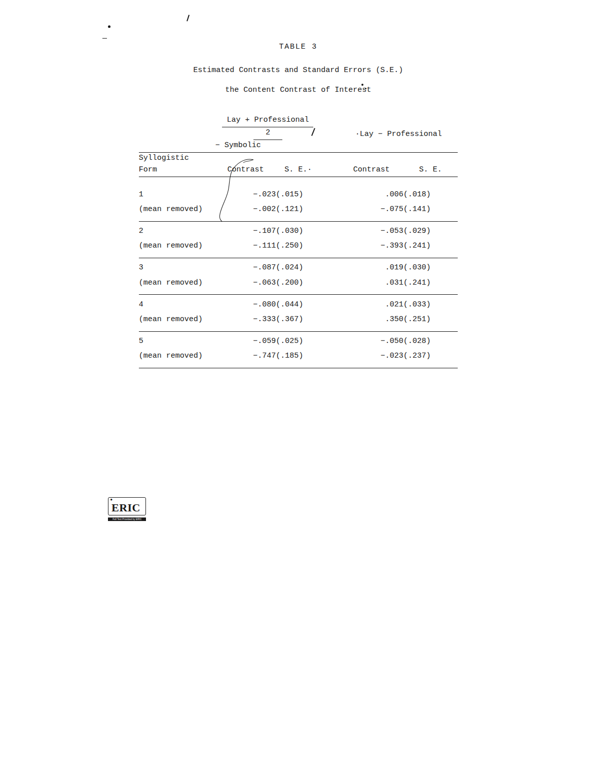TABLE 3
Estimated Contrasts and Standard Errors (S.E.) the Content Contrast of Interest
| | Lay + Professional | | | |
| --- | --- | --- | --- | --- |
| | 2 | | ·Lay − Professional |
| | − Symbolic | | | |
| Syllogistic Form | Contrast | S. E.· | | Contrast | S. E. |
| 1 | −.023 | (.015) | | .006 | (.018) |
| (mean removed) | −.002 | (.121) | | −.075 | (.141) |
| 2 | −.107 | (.030) | | −.053 | (.029) |
| (mean removed) | −.111 | (.250) | | −.393 | (.241) |
| 3 | −.087 | (.024) | | .019 | (.030) |
| (mean removed) | −.063 | (.200) | | .031 | (.241) |
| 4 | −.080 | (.044) | | .021 | (.033) |
| (mean removed) | −.333 | (.367) | | .350 | (.251) |
| 5 | −.059 | (.025) | | −.050 | (.028) |
| (mean removed) | −.747 | (.185) | | −.023 | (.237) |
●
ERIC
Full Text Provided by ERIC